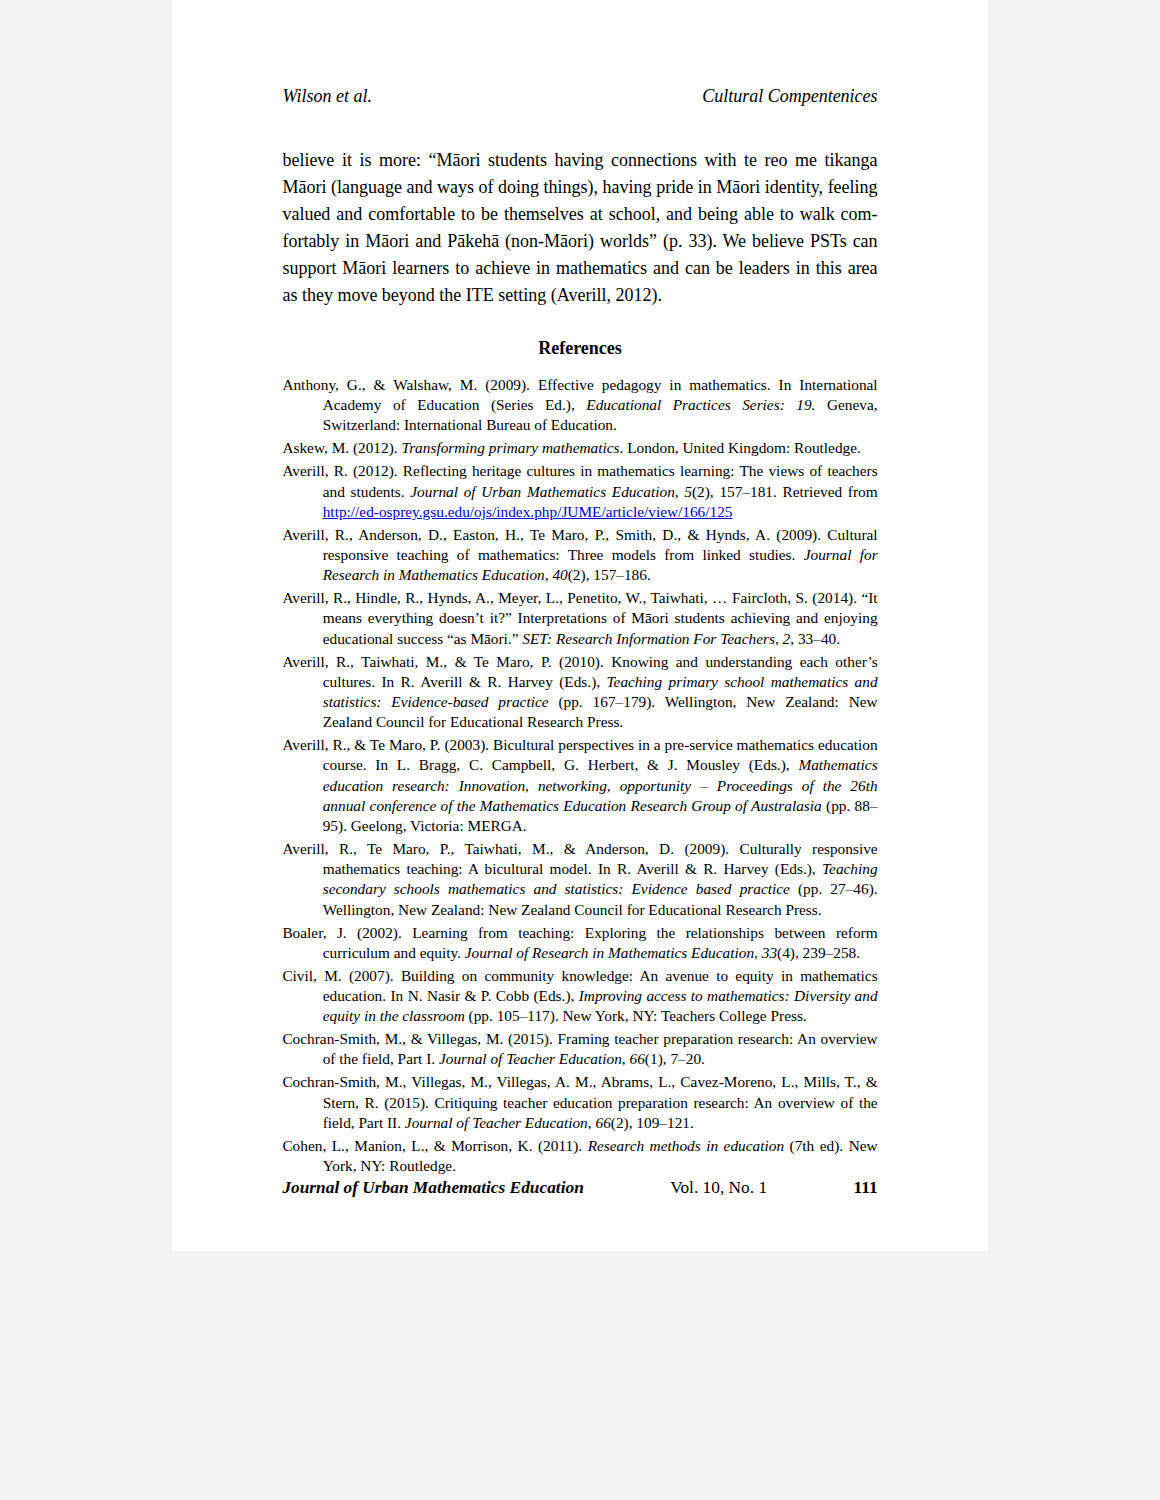Wilson et al. Cultural Compentenices
believe it is more: “Māori students having connections with te reo me tikanga Māori (language and ways of doing things), having pride in Māori identity, feeling valued and comfortable to be themselves at school, and being able to walk comfortably in Māori and Pākehā (non-Māori) worlds” (p. 33). We believe PSTs can support Māori learners to achieve in mathematics and can be leaders in this area as they move beyond the ITE setting (Averill, 2012).
References
Anthony, G., & Walshaw, M. (2009). Effective pedagogy in mathematics. In International Academy of Education (Series Ed.), Educational Practices Series: 19. Geneva, Switzerland: International Bureau of Education.
Askew, M. (2012). Transforming primary mathematics. London, United Kingdom: Routledge.
Averill, R. (2012). Reflecting heritage cultures in mathematics learning: The views of teachers and students. Journal of Urban Mathematics Education, 5(2), 157–181. Retrieved from http://ed-osprey.gsu.edu/ojs/index.php/JUME/article/view/166/125
Averill, R., Anderson, D., Easton, H., Te Maro, P., Smith, D., & Hynds, A. (2009). Cultural responsive teaching of mathematics: Three models from linked studies. Journal for Research in Mathematics Education, 40(2), 157–186.
Averill, R., Hindle, R., Hynds, A., Meyer, L., Penetito, W., Taiwhati, … Faircloth, S. (2014). “It means everything doesn’t it?” Interpretations of Māori students achieving and enjoying educational success “as Māori.” SET: Research Information For Teachers, 2, 33–40.
Averill, R., Taiwhati, M., & Te Maro, P. (2010). Knowing and understanding each other’s cultures. In R. Averill & R. Harvey (Eds.), Teaching primary school mathematics and statistics: Evidence-based practice (pp. 167–179). Wellington, New Zealand: New Zealand Council for Educational Research Press.
Averill, R., & Te Maro, P. (2003). Bicultural perspectives in a pre-service mathematics education course. In L. Bragg, C. Campbell, G. Herbert, & J. Mousley (Eds.), Mathematics education research: Innovation, networking, opportunity – Proceedings of the 26th annual conference of the Mathematics Education Research Group of Australasia (pp. 88–95). Geelong, Victoria: MERGA.
Averill, R., Te Maro, P., Taiwhati, M., & Anderson, D. (2009). Culturally responsive mathematics teaching: A bicultural model. In R. Averill & R. Harvey (Eds.), Teaching secondary schools mathematics and statistics: Evidence based practice (pp. 27–46). Wellington, New Zealand: New Zealand Council for Educational Research Press.
Boaler, J. (2002). Learning from teaching: Exploring the relationships between reform curriculum and equity. Journal of Research in Mathematics Education, 33(4), 239–258.
Civil, M. (2007). Building on community knowledge: An avenue to equity in mathematics education. In N. Nasir & P. Cobb (Eds.), Improving access to mathematics: Diversity and equity in the classroom (pp. 105–117). New York, NY: Teachers College Press.
Cochran-Smith, M., & Villegas, M. (2015). Framing teacher preparation research: An overview of the field, Part I. Journal of Teacher Education, 66(1), 7–20.
Cochran-Smith, M., Villegas, M., Villegas, A. M., Abrams, L., Cavez-Moreno, L., Mills, T., & Stern, R. (2015). Critiquing teacher education preparation research: An overview of the field, Part II. Journal of Teacher Education, 66(2), 109–121.
Cohen, L., Manion, L., & Morrison, K. (2011). Research methods in education (7th ed). New York, NY: Routledge.
Journal of Urban Mathematics Education Vol. 10, No. 1 111